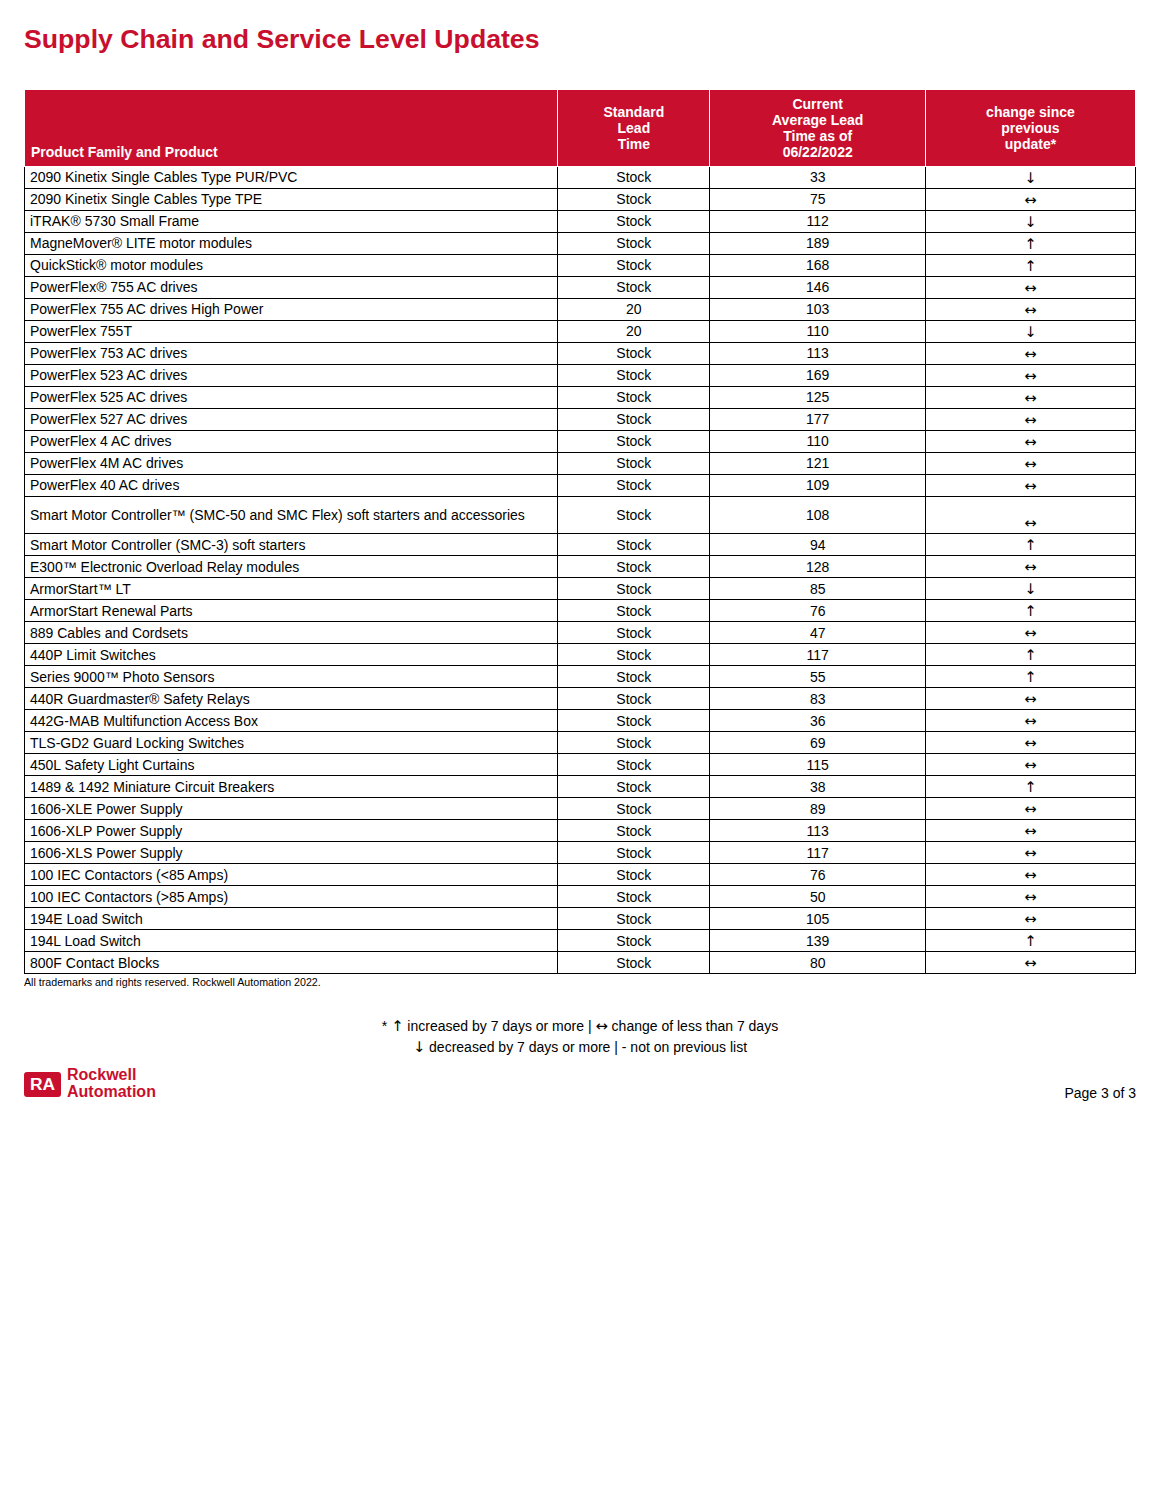Supply Chain and Service Level Updates
| Product Family and Product | Standard Lead Time | Current Average Lead Time as of 06/22/2022 | change since previous update* |
| --- | --- | --- | --- |
| 2090 Kinetix Single Cables Type PUR/PVC | Stock | 33 | ↓ |
| 2090 Kinetix Single Cables Type TPE | Stock | 75 | ↔ |
| iTRAK® 5730 Small Frame | Stock | 112 | ↓ |
| MagneMover® LITE motor modules | Stock | 189 | ↑ |
| QuickStick® motor modules | Stock | 168 | ↑ |
| PowerFlex® 755 AC drives | Stock | 146 | ↔ |
| PowerFlex 755 AC drives High Power | 20 | 103 | ↔ |
| PowerFlex 755T | 20 | 110 | ↓ |
| PowerFlex 753 AC drives | Stock | 113 | ↔ |
| PowerFlex 523 AC drives | Stock | 169 | ↔ |
| PowerFlex 525 AC drives | Stock | 125 | ↔ |
| PowerFlex 527 AC drives | Stock | 177 | ↔ |
| PowerFlex 4 AC drives | Stock | 110 | ↔ |
| PowerFlex 4M AC drives | Stock | 121 | ↔ |
| PowerFlex 40 AC drives | Stock | 109 | ↔ |
| Smart Motor Controller™ (SMC-50 and SMC Flex) soft starters and accessories | Stock | 108 | ↔ |
| Smart Motor Controller (SMC-3) soft starters | Stock | 94 | ↑ |
| E300™ Electronic Overload Relay modules | Stock | 128 | ↔ |
| ArmorStart™ LT | Stock | 85 | ↓ |
| ArmorStart Renewal Parts | Stock | 76 | ↑ |
| 889 Cables and Cordsets | Stock | 47 | ↔ |
| 440P Limit Switches | Stock | 117 | ↑ |
| Series 9000™ Photo Sensors | Stock | 55 | ↑ |
| 440R Guardmaster® Safety Relays | Stock | 83 | ↔ |
| 442G-MAB Multifunction Access Box | Stock | 36 | ↔ |
| TLS-GD2 Guard Locking Switches | Stock | 69 | ↔ |
| 450L Safety Light Curtains | Stock | 115 | ↔ |
| 1489 & 1492 Miniature Circuit Breakers | Stock | 38 | ↑ |
| 1606-XLE Power Supply | Stock | 89 | ↔ |
| 1606-XLP Power Supply | Stock | 113 | ↔ |
| 1606-XLS Power Supply | Stock | 117 | ↔ |
| 100 IEC Contactors (<85 Amps) | Stock | 76 | ↔ |
| 100 IEC Contactors (>85 Amps) | Stock | 50 | ↔ |
| 194E Load Switch | Stock | 105 | ↔ |
| 194L Load Switch | Stock | 139 | ↑ |
| 800F Contact Blocks | Stock | 80 | ↔ |
All trademarks and rights reserved. Rockwell Automation 2022.
* ↑ increased by 7 days or more | ↔ change of less than 7 days
↓ decreased by 7 days or more | - not on previous list
RA Rockwell
Automation
Page 3 of 3